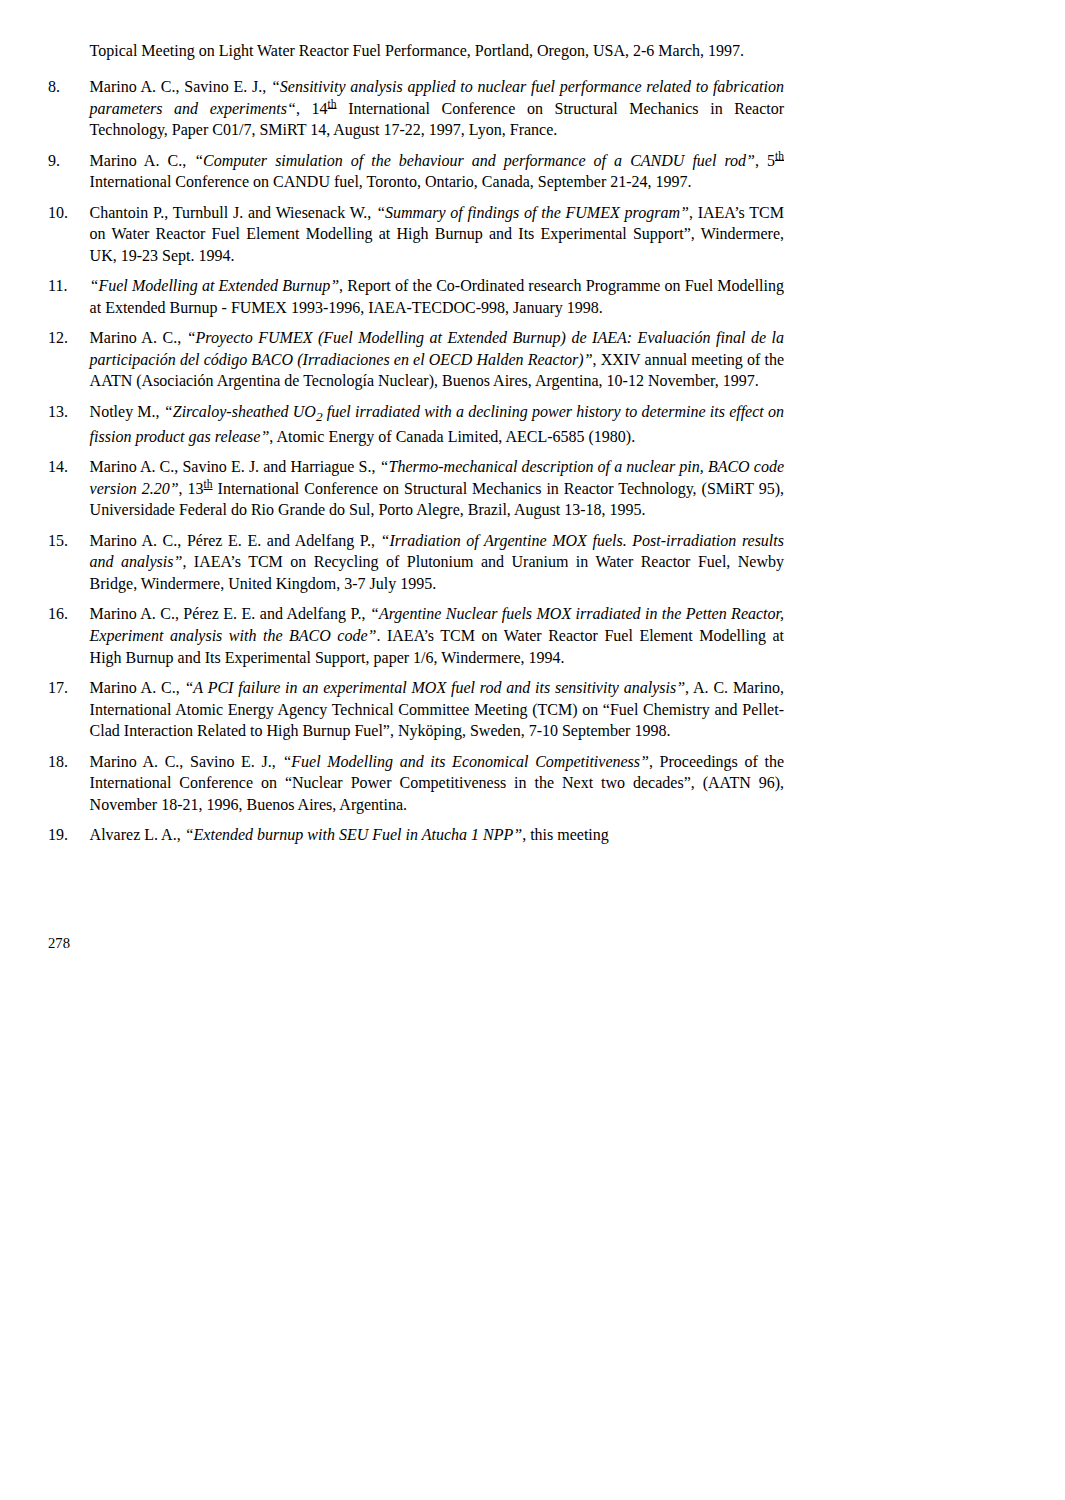Topical Meeting on Light Water Reactor Fuel Performance, Portland, Oregon, USA, 2-6 March, 1997.
8. Marino A. C., Savino E. J., “Sensitivity analysis applied to nuclear fuel performance related to fabrication parameters and experiments“, 14th International Conference on Structural Mechanics in Reactor Technology, Paper C01/7, SMiRT 14, August 17-22, 1997, Lyon, France.
9. Marino A. C., “Computer simulation of the behaviour and performance of a CANDU fuel rod”, 5th International Conference on CANDU fuel, Toronto, Ontario, Canada, September 21-24, 1997.
10. Chantoin P., Turnbull J. and Wiesenack W., “Summary of findings of the FUMEX program”, IAEA’s TCM on Water Reactor Fuel Element Modelling at High Burnup and Its Experimental Support”, Windermere, UK, 19-23 Sept. 1994.
11.“Fuel Modelling at Extended Burnup”, Report of the Co-Ordinated research Programme on Fuel Modelling at Extended Burnup - FUMEX 1993-1996, IAEA-TECDOC-998, January 1998.
12. Marino A. C., “Proyecto FUMEX (Fuel Modelling at Extended Burnup) de IAEA: Evaluación final de la participación del código BACO (Irradiaciones en el OECD Halden Reactor)”, XXIV annual meeting of the AATN (Asociación Argentina de Tecnología Nuclear), Buenos Aires, Argentina, 10-12 November, 1997.
13. Notley M., “Zircaloy-sheathed UO2 fuel irradiated with a declining power history to determine its effect on fission product gas release”, Atomic Energy of Canada Limited, AECL-6585 (1980).
14. Marino A. C., Savino E. J. and Harriague S., “Thermo-mechanical description of a nuclear pin, BACO code version 2.20”, 13th International Conference on Structural Mechanics in Reactor Technology, (SMiRT 95), Universidade Federal do Rio Grande do Sul, Porto Alegre, Brazil, August 13-18, 1995.
15. Marino A. C., Pérez E. E. and Adelfang P., “Irradiation of Argentine MOX fuels. Post-irradiation results and analysis”, IAEA’s TCM on Recycling of Plutonium and Uranium in Water Reactor Fuel, Newby Bridge, Windermere, United Kingdom, 3-7 July 1995.
16. Marino A. C., Pérez E. E. and Adelfang P., “Argentine Nuclear fuels MOX irradiated in the Petten Reactor, Experiment analysis with the BACO code”. IAEA’s TCM on Water Reactor Fuel Element Modelling at High Burnup and Its Experimental Support, paper 1/6, Windermere, 1994.
17. Marino A. C., “A PCI failure in an experimental MOX fuel rod and its sensitivity analysis”, A. C. Marino, International Atomic Energy Agency Technical Committee Meeting (TCM) on “Fuel Chemistry and Pellet-Clad Interaction Related to High Burnup Fuel”, Nyköping, Sweden, 7-10 September 1998.
18. Marino A. C., Savino E. J., “Fuel Modelling and its Economical Competitiveness”, Proceedings of the International Conference on “Nuclear Power Competitiveness in the Next two decades”, (AATN 96), November 18-21, 1996, Buenos Aires, Argentina.
19. Alvarez L. A., “Extended burnup with SEU Fuel in Atucha 1 NPP”, this meeting
278